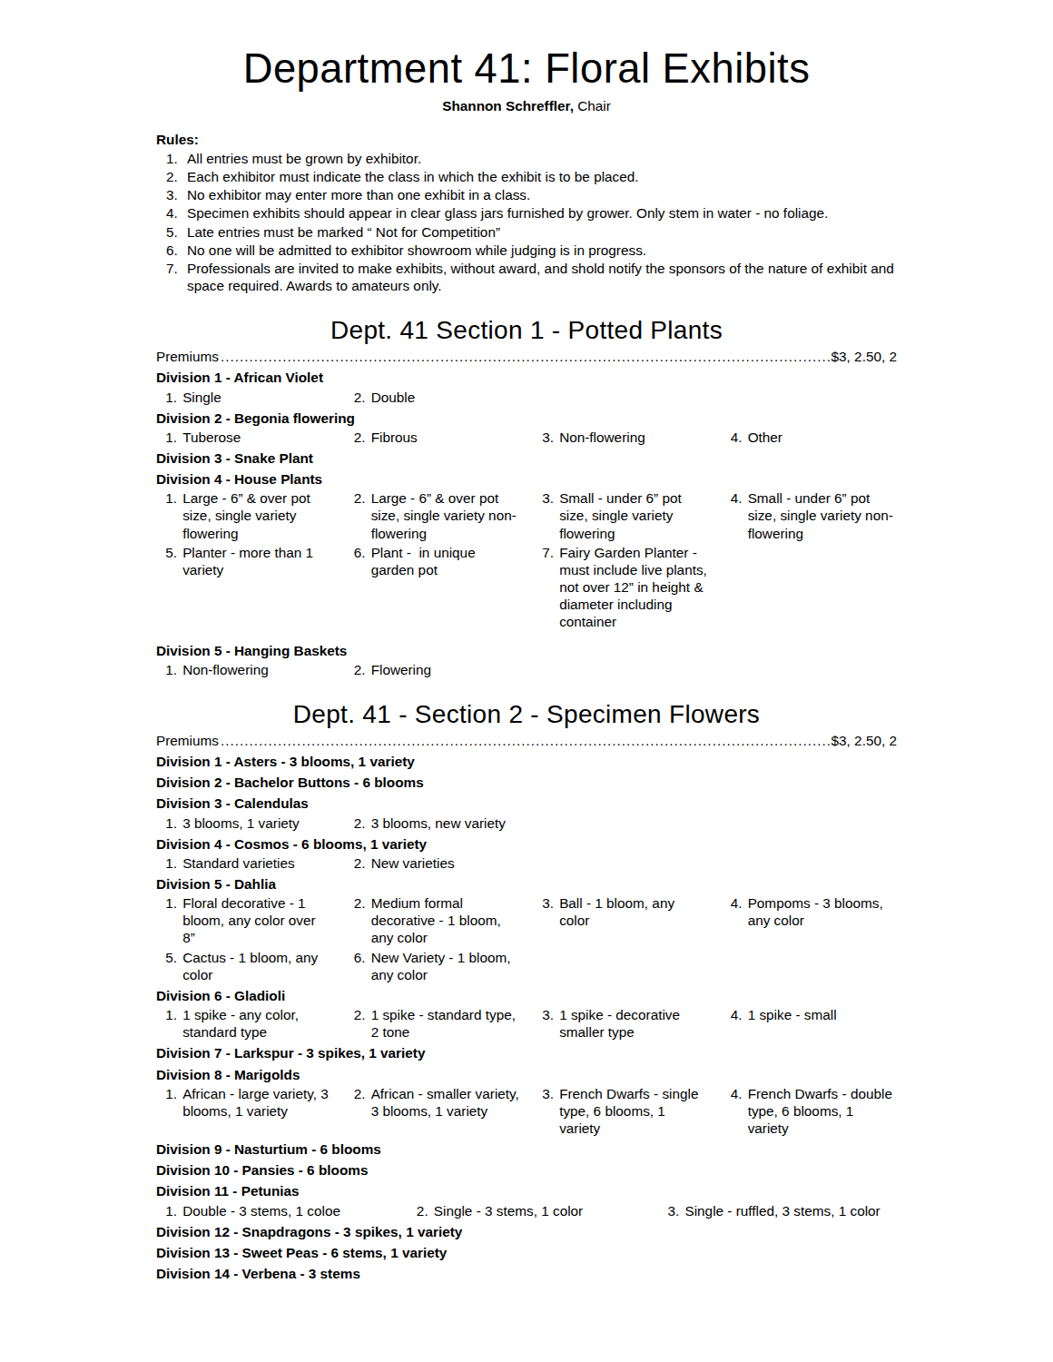Department 41: Floral Exhibits
Shannon Schreffler, Chair
Rules:
All entries must be grown by exhibitor.
Each exhibitor must indicate the class in which the exhibit is to be placed.
No exhibitor may enter more than one exhibit in a class.
Specimen exhibits should appear in clear glass jars furnished by grower. Only stem in water - no foliage.
Late entries must be marked “ Not for Competition”
No one will be admitted to exhibitor showroom while judging is in progress.
Professionals are invited to make exhibits, without award, and shold notify the sponsors of the nature of exhibit and space required. Awards to amateurs only.
Dept. 41 Section 1 - Potted Plants
Premiums .................................................................................................................................................................................................. $3, 2.50, 2
Division 1 - African Violet
1. Single
2. Double
Division 2 - Begonia flowering
1. Tuberose
2. Fibrous
3. Non-flowering
4. Other
Division 3 - Snake Plant
Division 4 - House Plants
1. Large - 6” & over pot size, single variety flowering
2. Large - 6” & over pot size, single variety non-flowering
3. Small - under 6” pot size, single variety flowering
4. Small - under 6” pot size, single variety non-flowering
5. Planter - more than 1 variety
6. Plant - in unique garden pot
7. Fairy Garden Planter - must include live plants, not over 12” in height & diameter including container
Division 5 - Hanging Baskets
1. Non-flowering
2. Flowering
Dept. 41 - Section 2 - Specimen Flowers
Premiums .................................................................................................................................................................................................. $3, 2.50, 2
Division 1 - Asters - 3 blooms, 1 variety
Division 2 - Bachelor Buttons - 6 blooms
Division 3 - Calendulas
1. 3 blooms, 1 variety
2. 3 blooms, new variety
Division 4 - Cosmos - 6 blooms, 1 variety
1. Standard varieties
2. New varieties
Division 5 - Dahlia
1. Floral decorative - 1 bloom, any color over 8”
2. Medium formal decorative - 1 bloom, any color
3. Ball - 1 bloom, any color
4. Pompoms - 3 blooms, any color
5. Cactus - 1 bloom, any color
6. New Variety - 1 bloom, any color
Division 6 - Gladioli
1. 1 spike - any color, standard type
2. 1 spike - standard type, 2 tone
3. 1 spike - decorative smaller type
4. 1 spike - small
Division 7 - Larkspur - 3 spikes, 1 variety
Division 8 - Marigolds
1. African - large variety, 3 blooms, 1 variety
2. African - smaller variety, 3 blooms, 1 variety
3. French Dwarfs - single type, 6 blooms, 1 variety
4. French Dwarfs - double type, 6 blooms, 1 variety
Division 9 - Nasturtium - 6 blooms
Division 10 - Pansies - 6 blooms
Division 11 - Petunias
1. Double - 3 stems, 1 coloe
2. Single - 3 stems, 1 color
3. Single - ruffled, 3 stems, 1 color
Division 12 - Snapdragons - 3 spikes, 1 variety
Division 13 - Sweet Peas - 6 stems, 1 variety
Division 14 - Verbena - 3 stems